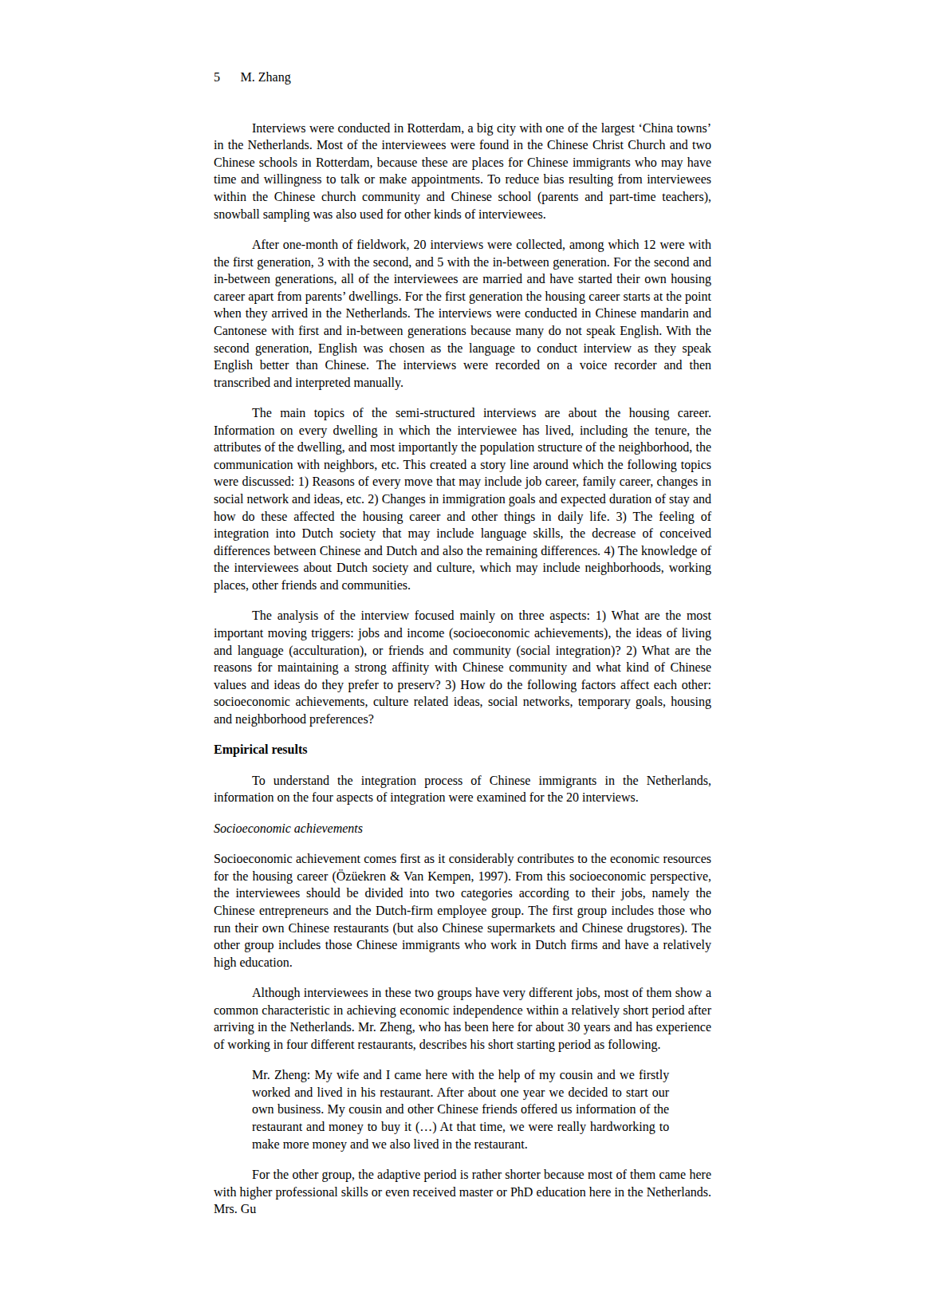5 M. Zhang
Interviews were conducted in Rotterdam, a big city with one of the largest ‘China towns’ in the Netherlands. Most of the interviewees were found in the Chinese Christ Church and two Chinese schools in Rotterdam, because these are places for Chinese immigrants who may have time and willingness to talk or make appointments. To reduce bias resulting from interviewees within the Chinese church community and Chinese school (parents and part-time teachers), snowball sampling was also used for other kinds of interviewees.
After one-month of fieldwork, 20 interviews were collected, among which 12 were with the first generation, 3 with the second, and 5 with the in-between generation. For the second and in-between generations, all of the interviewees are married and have started their own housing career apart from parents’ dwellings. For the first generation the housing career starts at the point when they arrived in the Netherlands. The interviews were conducted in Chinese mandarin and Cantonese with first and in-between generations because many do not speak English. With the second generation, English was chosen as the language to conduct interview as they speak English better than Chinese. The interviews were recorded on a voice recorder and then transcribed and interpreted manually.
The main topics of the semi-structured interviews are about the housing career. Information on every dwelling in which the interviewee has lived, including the tenure, the attributes of the dwelling, and most importantly the population structure of the neighborhood, the communication with neighbors, etc. This created a story line around which the following topics were discussed: 1) Reasons of every move that may include job career, family career, changes in social network and ideas, etc. 2) Changes in immigration goals and expected duration of stay and how do these affected the housing career and other things in daily life. 3) The feeling of integration into Dutch society that may include language skills, the decrease of conceived differences between Chinese and Dutch and also the remaining differences. 4) The knowledge of the interviewees about Dutch society and culture, which may include neighborhoods, working places, other friends and communities.
The analysis of the interview focused mainly on three aspects: 1) What are the most important moving triggers: jobs and income (socioeconomic achievements), the ideas of living and language (acculturation), or friends and community (social integration)? 2) What are the reasons for maintaining a strong affinity with Chinese community and what kind of Chinese values and ideas do they prefer to preserv? 3) How do the following factors affect each other: socioeconomic achievements, culture related ideas, social networks, temporary goals, housing and neighborhood preferences?
Empirical results
To understand the integration process of Chinese immigrants in the Netherlands, information on the four aspects of integration were examined for the 20 interviews.
Socioeconomic achievements
Socioeconomic achievement comes first as it considerably contributes to the economic resources for the housing career (Özüekren & Van Kempen, 1997). From this socioeconomic perspective, the interviewees should be divided into two categories according to their jobs, namely the Chinese entrepreneurs and the Dutch-firm employee group. The first group includes those who run their own Chinese restaurants (but also Chinese supermarkets and Chinese drugstores). The other group includes those Chinese immigrants who work in Dutch firms and have a relatively high education.
Although interviewees in these two groups have very different jobs, most of them show a common characteristic in achieving economic independence within a relatively short period after arriving in the Netherlands. Mr. Zheng, who has been here for about 30 years and has experience of working in four different restaurants, describes his short starting period as following.
Mr. Zheng: My wife and I came here with the help of my cousin and we firstly worked and lived in his restaurant. After about one year we decided to start our own business. My cousin and other Chinese friends offered us information of the restaurant and money to buy it (…) At that time, we were really hardworking to make more money and we also lived in the restaurant.
For the other group, the adaptive period is rather shorter because most of them came here with higher professional skills or even received master or PhD education here in the Netherlands. Mrs. Gu